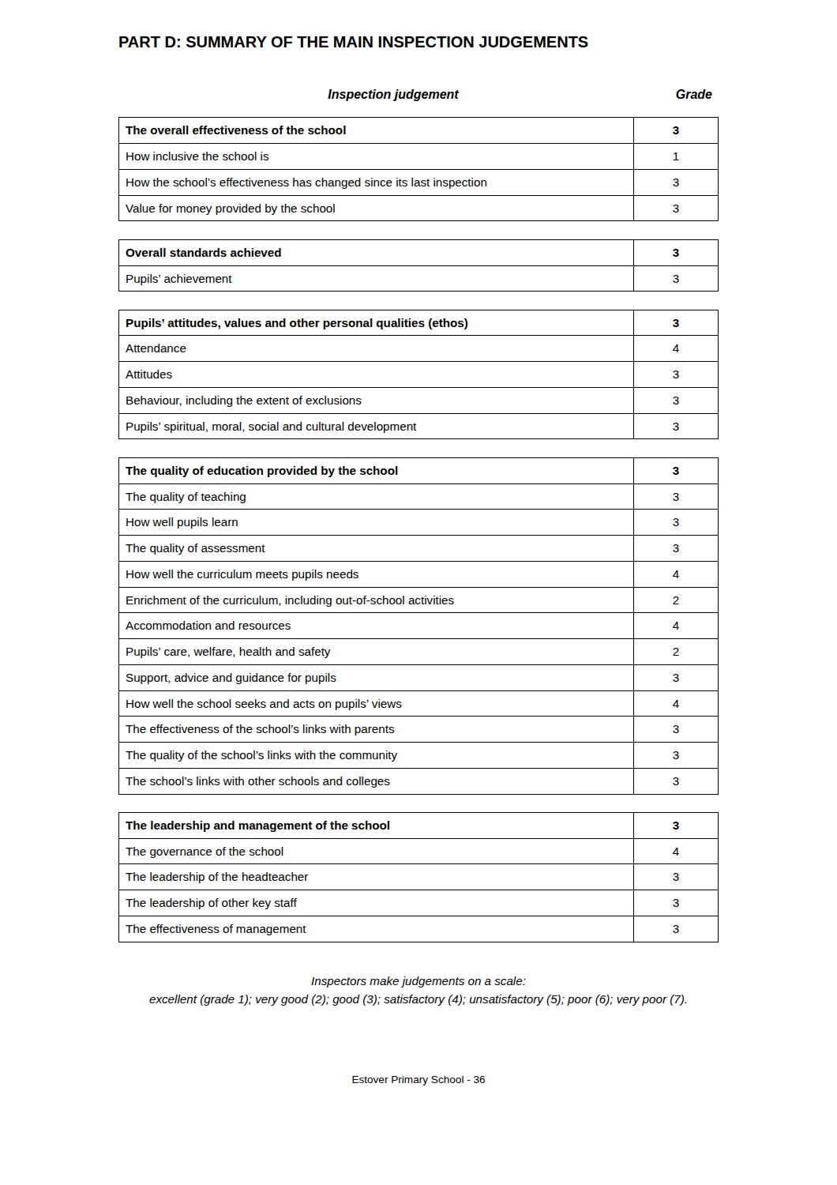PART D: SUMMARY OF THE MAIN INSPECTION JUDGEMENTS
Inspection judgement Grade
| The overall effectiveness of the school | 3 |
| How inclusive the school is | 1 |
| How the school’s effectiveness has changed since its last inspection | 3 |
| Value for money provided by the school | 3 |
| Overall standards achieved | 3 |
| Pupils’ achievement | 3 |
| Pupils’ attitudes, values and other personal qualities (ethos) | 3 |
| Attendance | 4 |
| Attitudes | 3 |
| Behaviour, including the extent of exclusions | 3 |
| Pupils’ spiritual, moral, social and cultural development | 3 |
| The quality of education provided by the school | 3 |
| The quality of teaching | 3 |
| How well pupils learn | 3 |
| The quality of assessment | 3 |
| How well the curriculum meets pupils needs | 4 |
| Enrichment of the curriculum, including out-of-school activities | 2 |
| Accommodation and resources | 4 |
| Pupils’ care, welfare, health and safety | 2 |
| Support, advice and guidance for pupils | 3 |
| How well the school seeks and acts on pupils’ views | 4 |
| The effectiveness of the school’s links with parents | 3 |
| The quality of the school’s links with the community | 3 |
| The school’s links with other schools and colleges | 3 |
| The leadership and management of the school | 3 |
| The governance of the school | 4 |
| The leadership of the headteacher | 3 |
| The leadership of other key staff | 3 |
| The effectiveness of management | 3 |
Inspectors make judgements on a scale:
excellent (grade 1); very good (2); good (3); satisfactory (4); unsatisfactory (5); poor (6); very poor (7).
Estover Primary School - 36